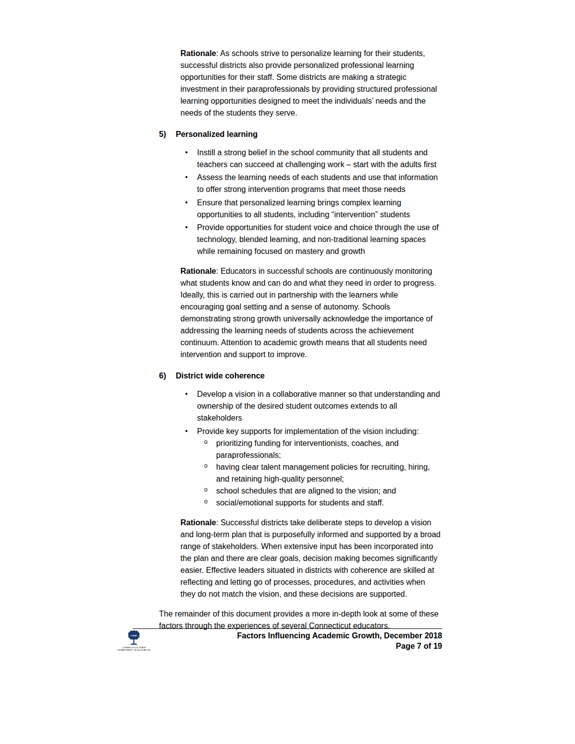Rationale: As schools strive to personalize learning for their students, successful districts also provide personalized professional learning opportunities for their staff. Some districts are making a strategic investment in their paraprofessionals by providing structured professional learning opportunities designed to meet the individuals’ needs and the needs of the students they serve.
5) Personalized learning
Instill a strong belief in the school community that all students and teachers can succeed at challenging work – start with the adults first
Assess the learning needs of each students and use that information to offer strong intervention programs that meet those needs
Ensure that personalized learning brings complex learning opportunities to all students, including “intervention” students
Provide opportunities for student voice and choice through the use of technology, blended learning, and non-traditional learning spaces while remaining focused on mastery and growth
Rationale: Educators in successful schools are continuously monitoring what students know and can do and what they need in order to progress. Ideally, this is carried out in partnership with the learners while encouraging goal setting and a sense of autonomy. Schools demonstrating strong growth universally acknowledge the importance of addressing the learning needs of students across the achievement continuum. Attention to academic growth means that all students need intervention and support to improve.
6) District wide coherence
Develop a vision in a collaborative manner so that understanding and ownership of the desired student outcomes extends to all stakeholders
Provide key supports for implementation of the vision including:
prioritizing funding for interventionists, coaches, and paraprofessionals;
having clear talent management policies for recruiting, hiring, and retaining high-quality personnel;
school schedules that are aligned to the vision; and
social/emotional supports for students and staff.
Rationale: Successful districts take deliberate steps to develop a vision and long-term plan that is purposefully informed and supported by a broad range of stakeholders. When extensive input has been incorporated into the plan and there are clear goals, decision making becomes significantly easier. Effective leaders situated in districts with coherence are skilled at reflecting and letting go of processes, procedures, and activities when they do not match the vision, and these decisions are supported.
The remainder of this document provides a more in-depth look at some of these factors through the experiences of several Connecticut educators.
CSDE
CONNECTICUT STATE
DEPARTMENT OF EDUCATION
Factors Influencing Academic Growth, December 2018
Page 7 of 19